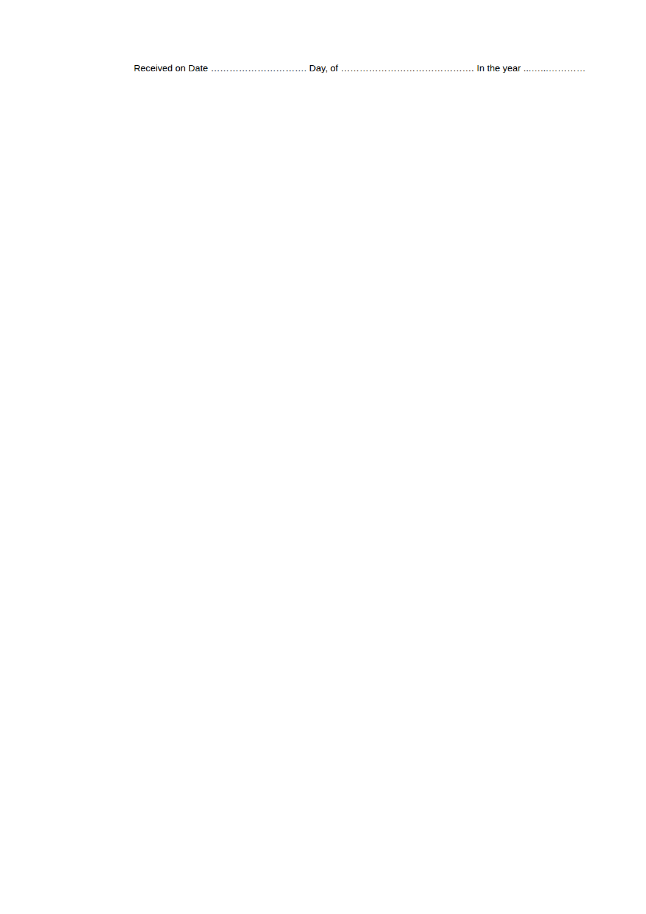Received on Date …………………………. Day, of ……………………………………. In the year ...…...…………